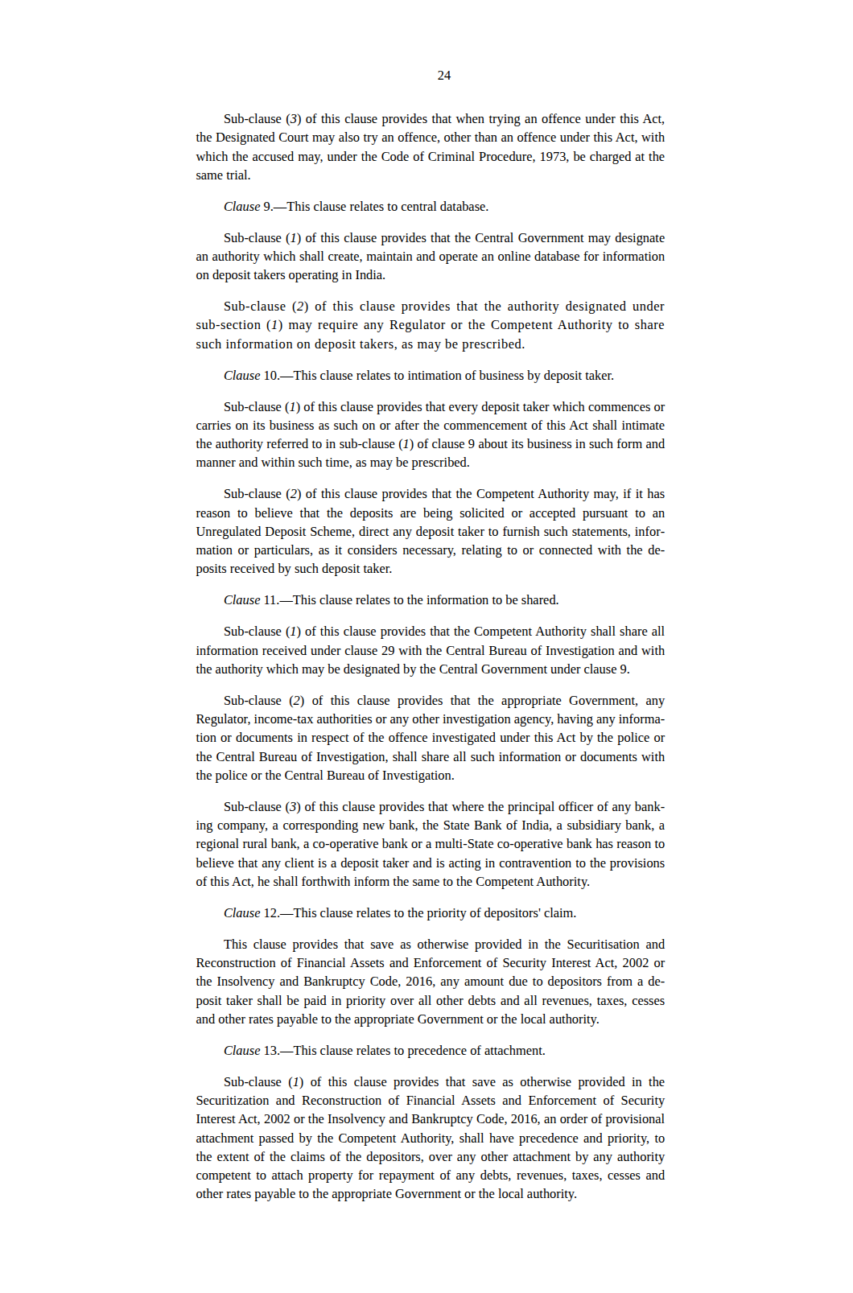24
Sub-clause (3) of this clause provides that when trying an offence under this Act, the Designated Court may also try an offence, other than an offence under this Act, with which the accused may, under the Code of Criminal Procedure, 1973, be charged at the same trial.
Clause 9.—This clause relates to central database.
Sub-clause (1) of this clause provides that the Central Government may designate an authority which shall create, maintain and operate an online database for information on deposit takers operating in India.
Sub-clause (2) of this clause provides that the authority designated under sub-section (1) may require any Regulator or the Competent Authority to share such information on deposit takers, as may be prescribed.
Clause 10.—This clause relates to intimation of business by deposit taker.
Sub-clause (1) of this clause provides that every deposit taker which commences or carries on its business as such on or after the commencement of this Act shall intimate the authority referred to in sub-clause (1) of clause 9 about its business in such form and manner and within such time, as may be prescribed.
Sub-clause (2) of this clause provides that the Competent Authority may, if it has reason to believe that the deposits are being solicited or accepted pursuant to an Unregulated Deposit Scheme, direct any deposit taker to furnish such statements, information or particulars, as it considers necessary, relating to or connected with the deposits received by such deposit taker.
Clause 11.—This clause relates to the information to be shared.
Sub-clause (1) of this clause provides that the Competent Authority shall share all information received under clause 29 with the Central Bureau of Investigation and with the authority which may be designated by the Central Government under clause 9.
Sub-clause (2) of this clause provides that the appropriate Government, any Regulator, income-tax authorities or any other investigation agency, having any information or documents in respect of the offence investigated under this Act by the police or the Central Bureau of Investigation, shall share all such information or documents with the police or the Central Bureau of Investigation.
Sub-clause (3) of this clause provides that where the principal officer of any banking company, a corresponding new bank, the State Bank of India, a subsidiary bank, a regional rural bank, a co-operative bank or a multi-State co-operative bank has reason to believe that any client is a deposit taker and is acting in contravention to the provisions of this Act, he shall forthwith inform the same to the Competent Authority.
Clause 12.—This clause relates to the priority of depositors' claim.
This clause provides that save as otherwise provided in the Securitisation and Reconstruction of Financial Assets and Enforcement of Security Interest Act, 2002 or the Insolvency and Bankruptcy Code, 2016, any amount due to depositors from a deposit taker shall be paid in priority over all other debts and all revenues, taxes, cesses and other rates payable to the appropriate Government or the local authority.
Clause 13.—This clause relates to precedence of attachment.
Sub-clause (1) of this clause provides that save as otherwise provided in the Securitization and Reconstruction of Financial Assets and Enforcement of Security Interest Act, 2002 or the Insolvency and Bankruptcy Code, 2016, an order of provisional attachment passed by the Competent Authority, shall have precedence and priority, to the extent of the claims of the depositors, over any other attachment by any authority competent to attach property for repayment of any debts, revenues, taxes, cesses and other rates payable to the appropriate Government or the local authority.